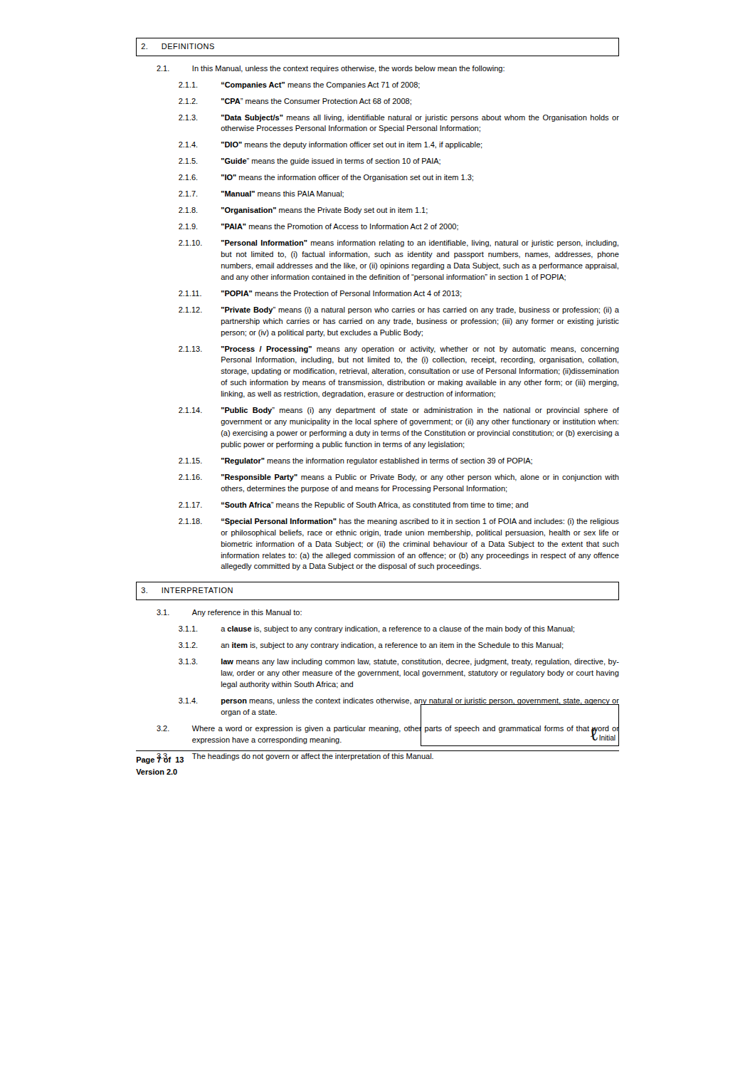2. Definitions
2.1.
In this Manual, unless the context requires otherwise, the words below mean the following:
2.1.1.
“Companies Act” means the Companies Act 71 of 2008;
2.1.2.
"CPA” means the Consumer Protection Act 68 of 2008;
2.1.3.
"Data Subject/s" means all living, identifiable natural or juristic persons about whom the Organisation holds or otherwise Processes Personal Information or Special Personal Information;
2.1.4.
"DIO" means the deputy information officer set out in item 1.4, if applicable;
2.1.5.
"Guide” means the guide issued in terms of section 10 of PAIA;
2.1.6.
"IO" means the information officer of the Organisation set out in item 1.3;
2.1.7.
"Manual" means this PAIA Manual;
2.1.8.
"Organisation" means the Private Body set out in item 1.1;
2.1.9.
"PAIA" means the Promotion of Access to Information Act 2 of 2000;
2.1.10.
"Personal Information" means information relating to an identifiable, living, natural or juristic person, including, but not limited to, (i) factual information, such as identity and passport numbers, names, addresses, phone numbers, email addresses and the like, or (ii) opinions regarding a Data Subject, such as a performance appraisal, and any other information contained in the definition of “personal information” in section 1 of POPIA;
2.1.11.
"POPIA" means the Protection of Personal Information Act 4 of 2013;
2.1.12.
"Private Body” means (i) a natural person who carries or has carried on any trade, business or profession; (ii) a partnership which carries or has carried on any trade, business or profession; (iii) any former or existing juristic person; or (iv) a political party, but excludes a Public Body;
2.1.13.
"Process / Processing" means any operation or activity, whether or not by automatic means, concerning Personal Information, including, but not limited to, the (i) collection, receipt, recording, organisation, collation, storage, updating or modification, retrieval, alteration, consultation or use of Personal Information; (ii)dissemination of such information by means of transmission, distribution or making available in any other form; or (iii) merging, linking, as well as restriction, degradation, erasure or destruction of information;
2.1.14.
"Public Body” means (i) any department of state or administration in the national or provincial sphere of government or any municipality in the local sphere of government; or (ii) any other functionary or institution when: (a) exercising a power or performing a duty in terms of the Constitution or provincial constitution; or (b) exercising a public power or performing a public function in terms of any legislation;
2.1.15.
"Regulator" means the information regulator established in terms of section 39 of POPIA;
2.1.16.
"Responsible Party" means a Public or Private Body, or any other person which, alone or in conjunction with others, determines the purpose of and means for Processing Personal Information;
2.1.17.
“South Africa” means the Republic of South Africa, as constituted from time to time; and
2.1.18.
“Special Personal Information" has the meaning ascribed to it in section 1 of POIA and includes: (i) the religious or philosophical beliefs, race or ethnic origin, trade union membership, political persuasion, health or sex life or biometric information of a Data Subject; or (ii) the criminal behaviour of a Data Subject to the extent that such information relates to: (a) the alleged commission of an offence; or (b) any proceedings in respect of any offence allegedly committed by a Data Subject or the disposal of such proceedings.
3. Interpretation
3.1.
Any reference in this Manual to:
3.1.1.
a clause is, subject to any contrary indication, a reference to a clause of the main body of this Manual;
3.1.2.
an item is, subject to any contrary indication, a reference to an item in the Schedule to this Manual;
3.1.3.
law means any law including common law, statute, constitution, decree, judgment, treaty, regulation, directive, by-law, order or any other measure of the government, local government, statutory or regulatory body or court having legal authority within South Africa; and
3.1.4.
person means, unless the context indicates otherwise, any natural or juristic person, government, state, agency or organ of a state.
3.2.
Where a word or expression is given a particular meaning, other parts of speech and grammatical forms of that word or expression have a corresponding meaning.
3.3.
The headings do not govern or affect the interpretation of this Manual.
ℓ Initial
Page 7 of 13
Version 2.0